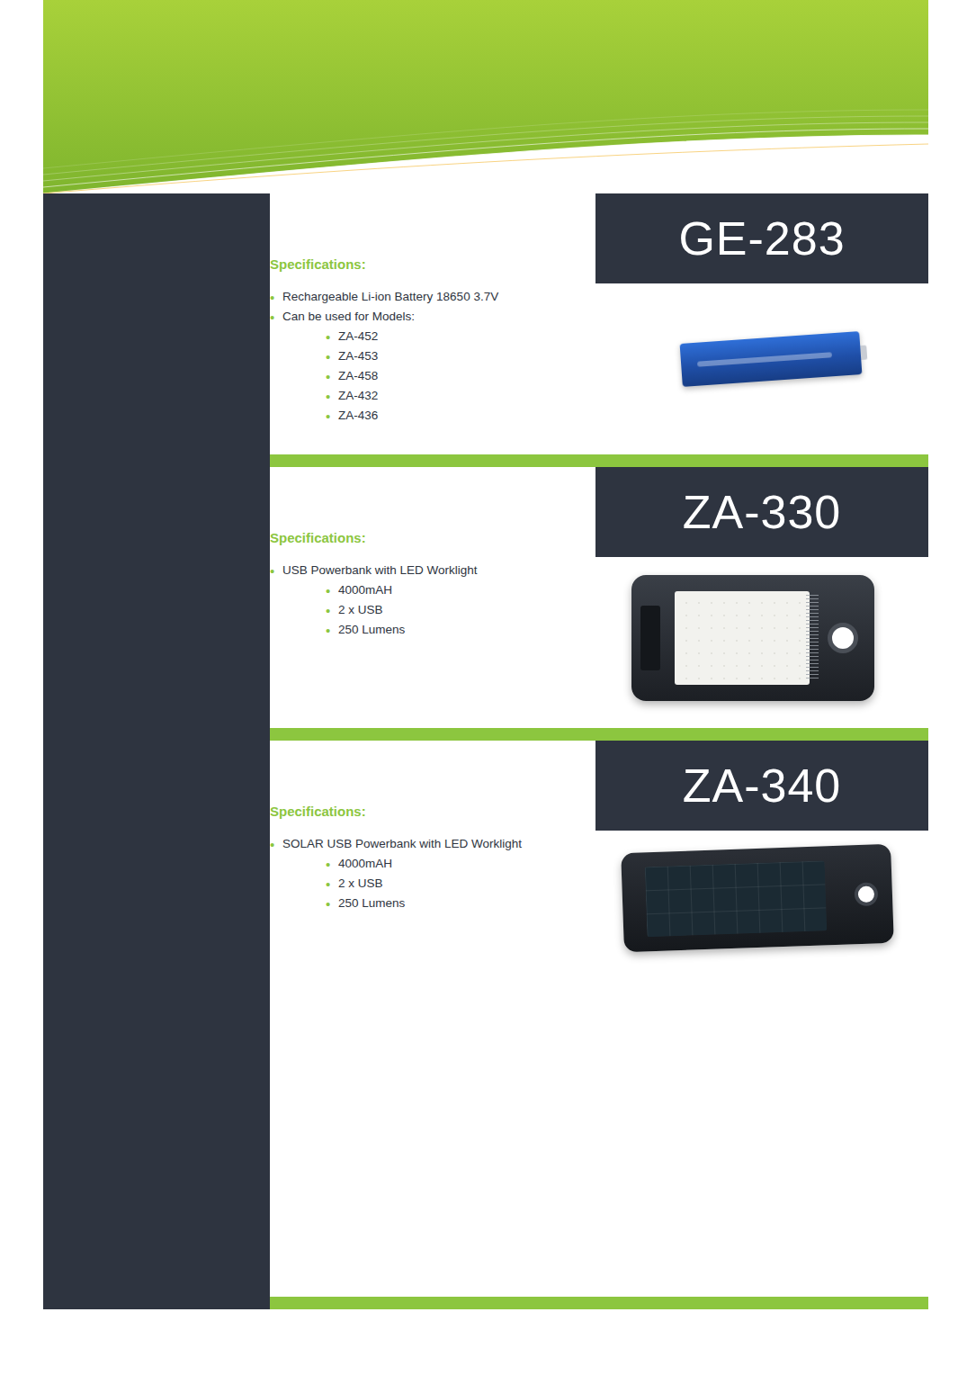GE-283
Specifications:
Rechargeable Li-ion Battery 18650 3.7V
Can be used for Models:
ZA-452
ZA-453
ZA-458
ZA-432
ZA-436
ZA-330
Specifications:
USB Powerbank with LED Worklight
4000mAH
2 x USB
250 Lumens
ZA-340
Specifications:
SOLAR USB Powerbank with LED Worklight
4000mAH
2 x USB
250 Lumens